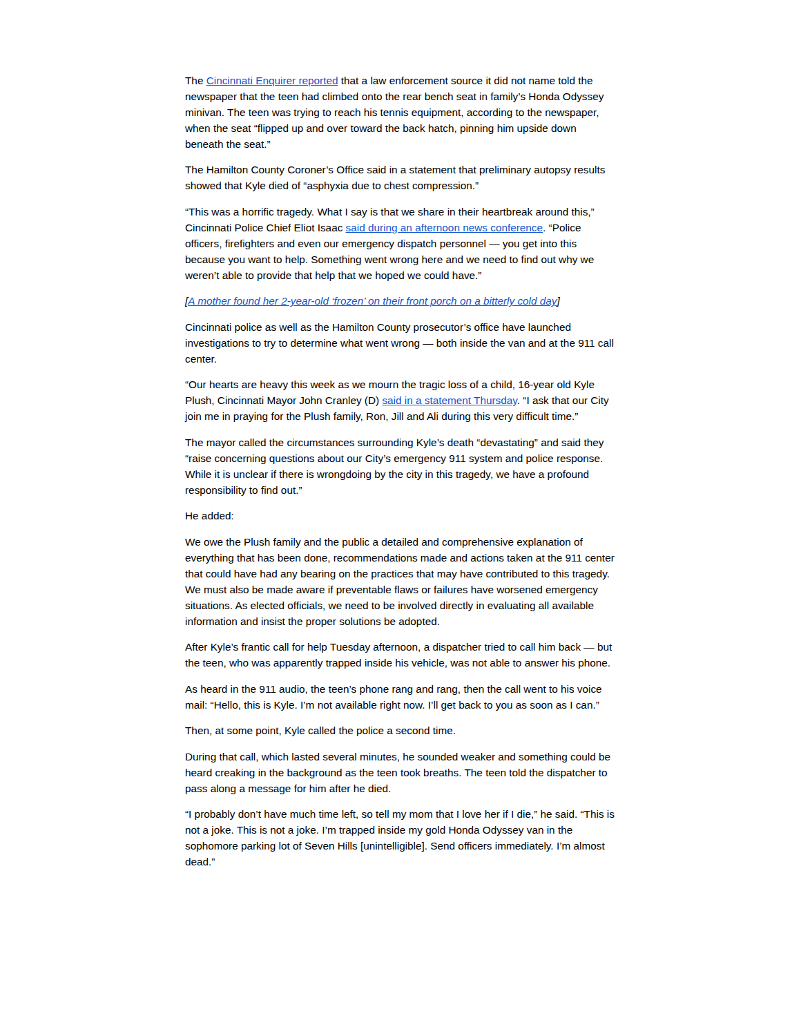The Cincinnati Enquirer reported that a law enforcement source it did not name told the newspaper that the teen had climbed onto the rear bench seat in family’s Honda Odyssey minivan. The teen was trying to reach his tennis equipment, according to the newspaper, when the seat “flipped up and over toward the back hatch, pinning him upside down beneath the seat.”
The Hamilton County Coroner’s Office said in a statement that preliminary autopsy results showed that Kyle died of “asphyxia due to chest compression.”
“This was a horrific tragedy. What I say is that we share in their heartbreak around this,” Cincinnati Police Chief Eliot Isaac said during an afternoon news conference. “Police officers, firefighters and even our emergency dispatch personnel — you get into this because you want to help. Something went wrong here and we need to find out why we weren’t able to provide that help that we hoped we could have.”
[A mother found her 2-year-old ‘frozen’ on their front porch on a bitterly cold day]
Cincinnati police as well as the Hamilton County prosecutor’s office have launched investigations to try to determine what went wrong — both inside the van and at the 911 call center.
“Our hearts are heavy this week as we mourn the tragic loss of a child, 16-year old Kyle Plush, Cincinnati Mayor John Cranley (D) said in a statement Thursday. “I ask that our City join me in praying for the Plush family, Ron, Jill and Ali during this very difficult time.”
The mayor called the circumstances surrounding Kyle’s death “devastating” and said they “raise concerning questions about our City’s emergency 911 system and police response. While it is unclear if there is wrongdoing by the city in this tragedy, we have a profound responsibility to find out.”
He added:
We owe the Plush family and the public a detailed and comprehensive explanation of everything that has been done, recommendations made and actions taken at the 911 center that could have had any bearing on the practices that may have contributed to this tragedy. We must also be made aware if preventable flaws or failures have worsened emergency situations. As elected officials, we need to be involved directly in evaluating all available information and insist the proper solutions be adopted.
After Kyle’s frantic call for help Tuesday afternoon, a dispatcher tried to call him back — but the teen, who was apparently trapped inside his vehicle, was not able to answer his phone.
As heard in the 911 audio, the teen’s phone rang and rang, then the call went to his voice mail: “Hello, this is Kyle. I’m not available right now. I’ll get back to you as soon as I can.”
Then, at some point, Kyle called the police a second time.
During that call, which lasted several minutes, he sounded weaker and something could be heard creaking in the background as the teen took breaths. The teen told the dispatcher to pass along a message for him after he died.
“I probably don’t have much time left, so tell my mom that I love her if I die,” he said. “This is not a joke. This is not a joke. I’m trapped inside my gold Honda Odyssey van in the sophomore parking lot of Seven Hills [unintelligible]. Send officers immediately. I’m almost dead.”